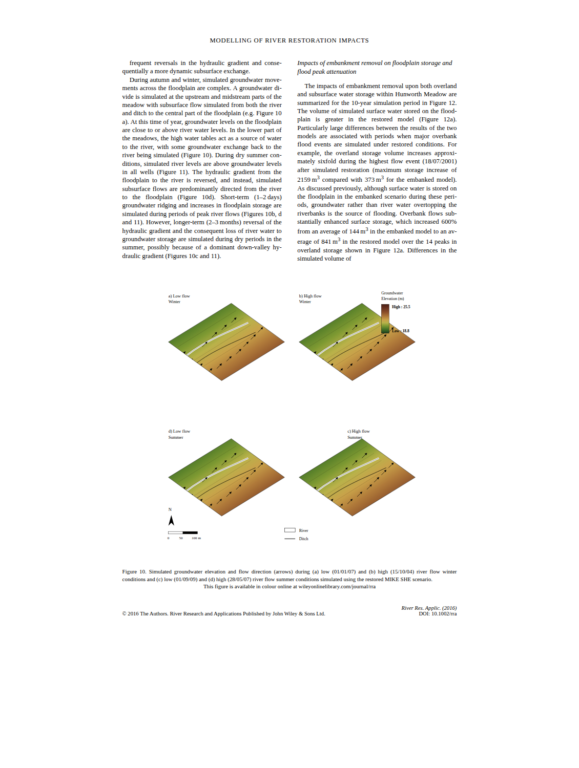MODELLING OF RIVER RESTORATION IMPACTS
frequent reversals in the hydraulic gradient and consequentially a more dynamic subsurface exchange.
During autumn and winter, simulated groundwater movements across the floodplain are complex. A groundwater divide is simulated at the upstream and midstream parts of the meadow with subsurface flow simulated from both the river and ditch to the central part of the floodplain (e.g. Figure 10 a). At this time of year, groundwater levels on the floodplain are close to or above river water levels. In the lower part of the meadows, the high water tables act as a source of water to the river, with some groundwater exchange back to the river being simulated (Figure 10). During dry summer conditions, simulated river levels are above groundwater levels in all wells (Figure 11). The hydraulic gradient from the floodplain to the river is reversed, and instead, simulated subsurface flows are predominantly directed from the river to the floodplain (Figure 10d). Short-term (1–2 days) groundwater ridging and increases in floodplain storage are simulated during periods of peak river flows (Figures 10b, d and 11). However, longer-term (2–3 months) reversal of the hydraulic gradient and the consequent loss of river water to groundwater storage are simulated during dry periods in the summer, possibly because of a dominant down-valley hydraulic gradient (Figures 10c and 11).
Impacts of embankment removal on floodplain storage and flood peak attenuation
The impacts of embankment removal upon both overland and subsurface water storage within Hunworth Meadow are summarized for the 10-year simulation period in Figure 12. The volume of simulated surface water stored on the floodplain is greater in the restored model (Figure 12a). Particularly large differences between the results of the two models are associated with periods when major overbank flood events are simulated under restored conditions. For example, the overland storage volume increases approximately sixfold during the highest flow event (18/07/2001) after simulated restoration (maximum storage increase of 2159 m3 compared with 373 m3 for the embanked model). As discussed previously, although surface water is stored on the floodplain in the embanked scenario during these periods, groundwater rather than river water overtopping the riverbanks is the source of flooding. Overbank flows substantially enhanced surface storage, which increased 600% from an average of 144 m3 in the embanked model to an average of 841 m3 in the restored model over the 14 peaks in overland storage shown in Figure 12a. Differences in the simulated volume of
a) Low flow Winter b) High flow Winter Groundwater Elevation (m) High : 25.5 Low : 18.8 d) Low flow Summer c) High flow Summer N 0 50 100 m River Ditch
Figure 10. Simulated groundwater elevation and flow direction (arrows) during (a) low (01/01/07) and (b) high (15/10/04) river flow winter conditions and (c) low (01/09/09) and (d) high (28/05/07) river flow summer conditions simulated using the restored MIKE SHE scenario. This figure is available in colour online at wileyonlinelibrary.com/journal/rra
© 2016 The Authors. River Research and Applications Published by John Wiley & Sons Ltd.
River Res. Applic. (2016)
DOI: 10.1002/rra